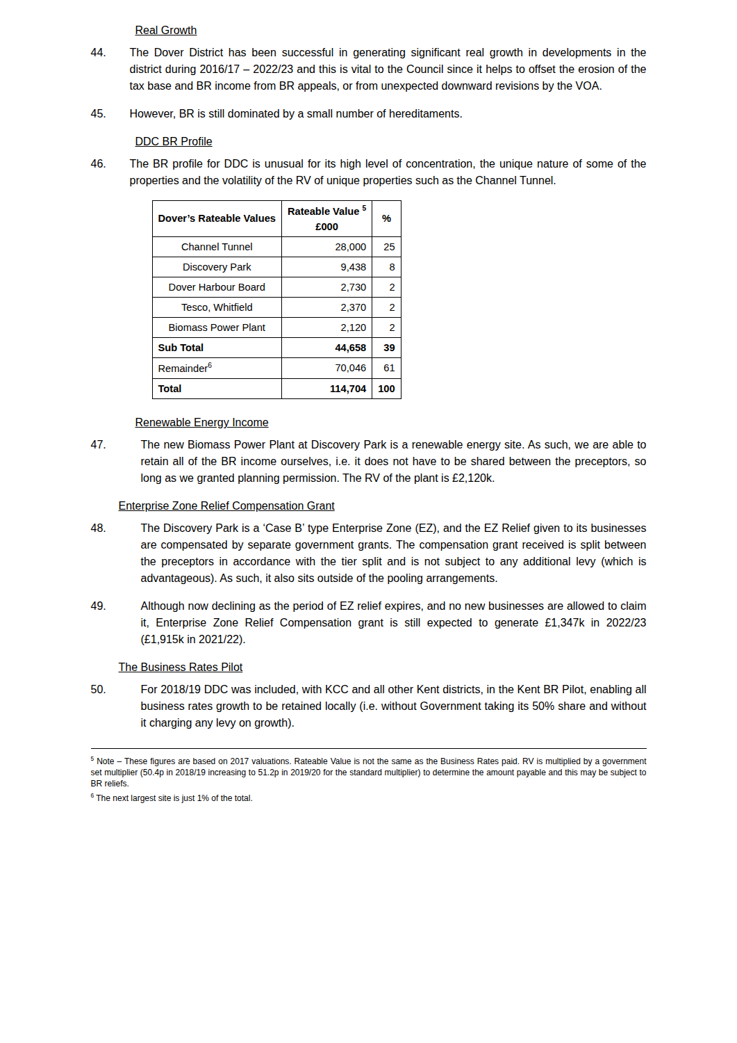Real Growth
44. The Dover District has been successful in generating significant real growth in developments in the district during 2016/17 – 2022/23 and this is vital to the Council since it helps to offset the erosion of the tax base and BR income from BR appeals, or from unexpected downward revisions by the VOA.
45. However, BR is still dominated by a small number of hereditaments.
DDC BR Profile
46. The BR profile for DDC is unusual for its high level of concentration, the unique nature of some of the properties and the volatility of the RV of unique properties such as the Channel Tunnel.
| Dover’s Rateable Values | Rateable Value 5 £000 | % |
| --- | --- | --- |
| Channel Tunnel | 28,000 | 25 |
| Discovery Park | 9,438 | 8 |
| Dover Harbour Board | 2,730 | 2 |
| Tesco, Whitfield | 2,370 | 2 |
| Biomass Power Plant | 2,120 | 2 |
| Sub Total | 44,658 | 39 |
| Remainder 6 | 70,046 | 61 |
| Total | 114,704 | 100 |
Renewable Energy Income
47. The new Biomass Power Plant at Discovery Park is a renewable energy site. As such, we are able to retain all of the BR income ourselves, i.e. it does not have to be shared between the preceptors, so long as we granted planning permission. The RV of the plant is £2,120k.
Enterprise Zone Relief Compensation Grant
48. The Discovery Park is a ‘Case B’ type Enterprise Zone (EZ), and the EZ Relief given to its businesses are compensated by separate government grants. The compensation grant received is split between the preceptors in accordance with the tier split and is not subject to any additional levy (which is advantageous). As such, it also sits outside of the pooling arrangements.
49. Although now declining as the period of EZ relief expires, and no new businesses are allowed to claim it, Enterprise Zone Relief Compensation grant is still expected to generate £1,347k in 2022/23 (£1,915k in 2021/22).
The Business Rates Pilot
50. For 2018/19 DDC was included, with KCC and all other Kent districts, in the Kent BR Pilot, enabling all business rates growth to be retained locally (i.e. without Government taking its 50% share and without it charging any levy on growth).
5 Note – These figures are based on 2017 valuations. Rateable Value is not the same as the Business Rates paid. RV is multiplied by a government set multiplier (50.4p in 2018/19 increasing to 51.2p in 2019/20 for the standard multiplier) to determine the amount payable and this may be subject to BR reliefs.
6 The next largest site is just 1% of the total.